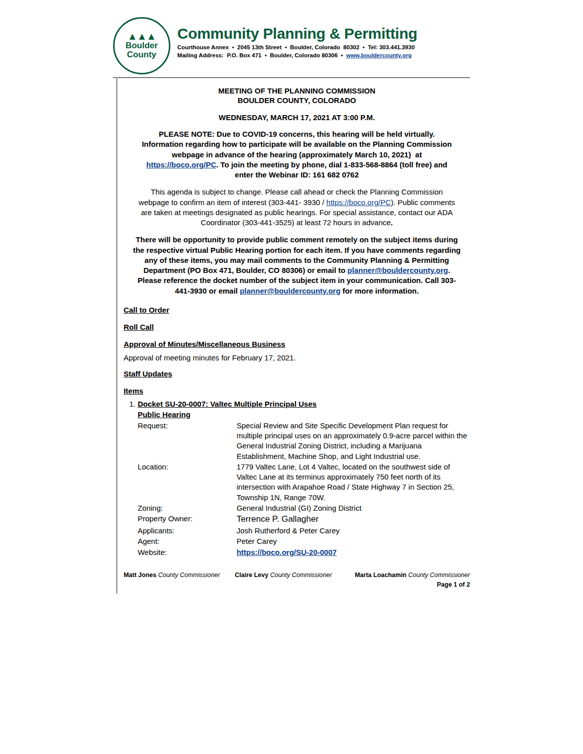▲▲▲
Boulder
County
Community Planning & Permitting
Courthouse Annex • 2045 13th Street • Boulder, Colorado 80302 • Tel: 303.441.3930
Mailing Address: P.O. Box 471 • Boulder, Colorado 80306 • www.bouldercounty.org
MEETING OF THE PLANNING COMMISSION
BOULDER COUNTY, COLORADO
WEDNESDAY, MARCH 17, 2021 AT 3:00 P.M.
PLEASE NOTE: Due to COVID-19 concerns, this hearing will be held virtually. Information regarding how to participate will be available on the Planning Commission webpage in advance of the hearing (approximately March 10, 2021) at https://boco.org/PC. To join the meeting by phone, dial 1-833-568-8864 (toll free) and enter the Webinar ID: 161 682 0762
This agenda is subject to change. Please call ahead or check the Planning Commission webpage to confirm an item of interest (303-441- 3930 / https://boco.org/PC). Public comments are taken at meetings designated as public hearings. For special assistance, contact our ADA Coordinator (303-441-3525) at least 72 hours in advance.
There will be opportunity to provide public comment remotely on the subject items during the respective virtual Public Hearing portion for each item. If you have comments regarding any of these items, you may mail comments to the Community Planning & Permitting Department (PO Box 471, Boulder, CO 80306) or email to planner@bouldercounty.org. Please reference the docket number of the subject item in your communication. Call 303-441-3930 or email planner@bouldercounty.org for more information.
Call to Order
Roll Call
Approval of Minutes/Miscellaneous Business
Approval of meeting minutes for February 17, 2021.
Staff Updates
Items
Docket SU-20-0007: Valtec Multiple Principal Uses
Public Hearing
| Request: | Special Review and Site Specific Development Plan request for multiple principal uses on an approximately 0.9-acre parcel within the General Industrial Zoning District, including a Marijuana Establishment, Machine Shop, and Light Industrial use. |
| Location: | 1779 Valtec Lane, Lot 4 Valtec, located on the southwest side of Valtec Lane at its terminus approximately 750 feet north of its intersection with Arapahoe Road / State Highway 7 in Section 25, Township 1N, Range 70W. |
| Zoning: | General Industrial (GI) Zoning District |
| Property Owner: | Terrence P. Gallagher |
| Applicants: | Josh Rutherford & Peter Carey |
| Agent: | Peter Carey |
| Website: | https://boco.org/SU-20-0007 |
Matt Jones County Commissioner
Claire Levy County Commissioner
Marta Loachamin County Commissioner
Page 1 of 2